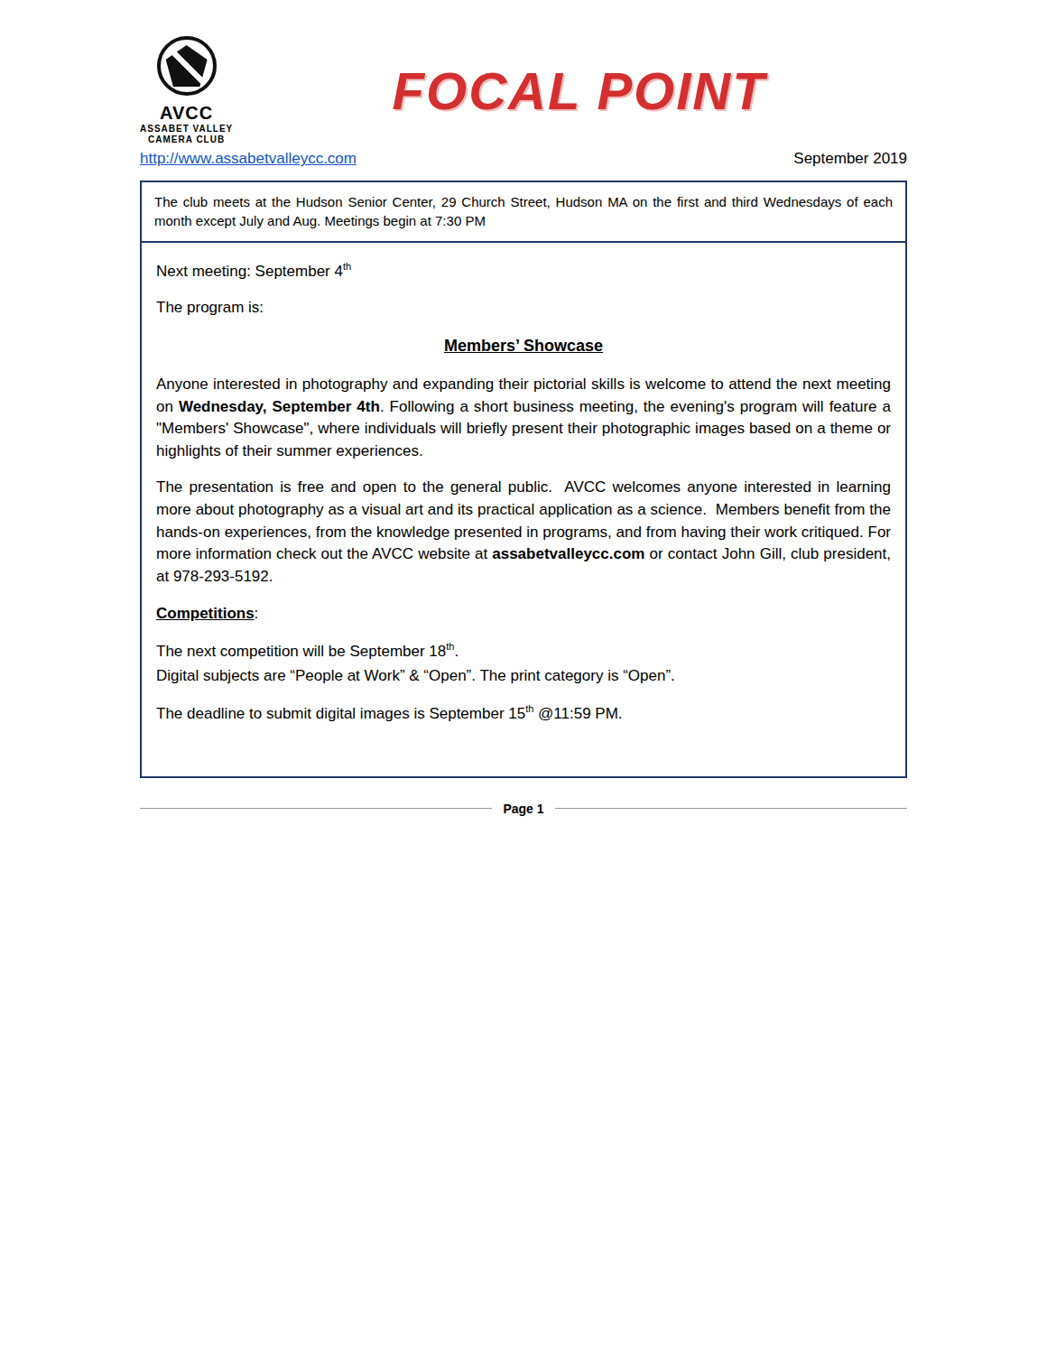AVCC
ASSABET VALLEY
CAMERA CLUB
FOCAL POINT
http://www.assabetvalleycc.com September 2019
The club meets at the Hudson Senior Center, 29 Church Street, Hudson MA on the first and third Wednesdays of each month except July and Aug. Meetings begin at 7:30 PM
Next meeting: September 4th
The program is:
Members’ Showcase
Anyone interested in photography and expanding their pictorial skills is welcome to attend the next meeting on Wednesday, September 4th. Following a short business meeting, the evening's program will feature a "Members' Showcase", where individuals will briefly present their photographic images based on a theme or highlights of their summer experiences.
The presentation is free and open to the general public. AVCC welcomes anyone interested in learning more about photography as a visual art and its practical application as a science. Members benefit from the hands-on experiences, from the knowledge presented in programs, and from having their work critiqued. For more information check out the AVCC website at assabetvalleycc.com or contact John Gill, club president, at 978-293-5192.
Competitions
:
The next competition will be September 18th.
Digital subjects are “People at Work” & “Open”. The print category is “Open”.
The deadline to submit digital images is September 15th @11:59 PM.
Page 1